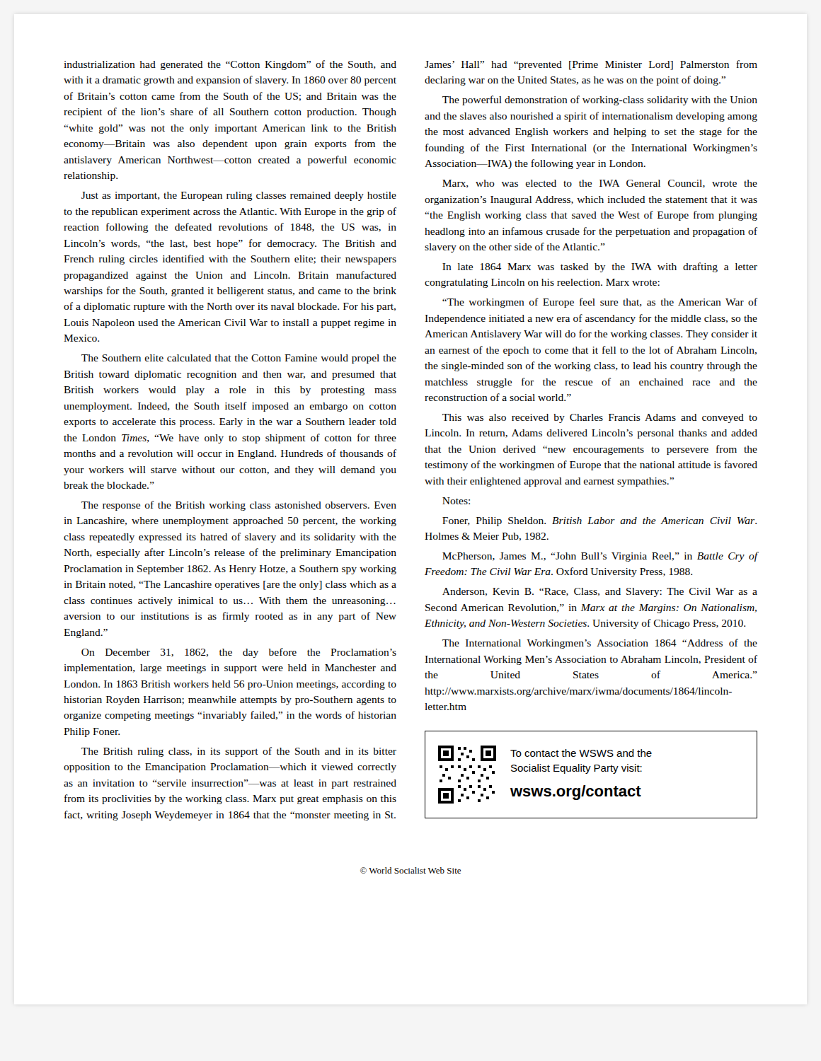industrialization had generated the “Cotton Kingdom” of the South, and with it a dramatic growth and expansion of slavery. In 1860 over 80 percent of Britain’s cotton came from the South of the US; and Britain was the recipient of the lion’s share of all Southern cotton production. Though “white gold” was not the only important American link to the British economy—Britain was also dependent upon grain exports from the antislavery American Northwest—cotton created a powerful economic relationship.
Just as important, the European ruling classes remained deeply hostile to the republican experiment across the Atlantic. With Europe in the grip of reaction following the defeated revolutions of 1848, the US was, in Lincoln’s words, “the last, best hope” for democracy. The British and French ruling circles identified with the Southern elite; their newspapers propagandized against the Union and Lincoln. Britain manufactured warships for the South, granted it belligerent status, and came to the brink of a diplomatic rupture with the North over its naval blockade. For his part, Louis Napoleon used the American Civil War to install a puppet regime in Mexico.
The Southern elite calculated that the Cotton Famine would propel the British toward diplomatic recognition and then war, and presumed that British workers would play a role in this by protesting mass unemployment. Indeed, the South itself imposed an embargo on cotton exports to accelerate this process. Early in the war a Southern leader told the London Times, “We have only to stop shipment of cotton for three months and a revolution will occur in England. Hundreds of thousands of your workers will starve without our cotton, and they will demand you break the blockade.”
The response of the British working class astonished observers. Even in Lancashire, where unemployment approached 50 percent, the working class repeatedly expressed its hatred of slavery and its solidarity with the North, especially after Lincoln’s release of the preliminary Emancipation Proclamation in September 1862. As Henry Hotze, a Southern spy working in Britain noted, “The Lancashire operatives [are the only] class which as a class continues actively inimical to us… With them the unreasoning…aversion to our institutions is as firmly rooted as in any part of New England.”
On December 31, 1862, the day before the Proclamation’s implementation, large meetings in support were held in Manchester and London. In 1863 British workers held 56 pro-Union meetings, according to historian Royden Harrison; meanwhile attempts by pro-Southern agents to organize competing meetings “invariably failed,” in the words of historian Philip Foner.
The British ruling class, in its support of the South and in its bitter opposition to the Emancipation Proclamation—which it viewed correctly as an invitation to “servile insurrection”—was at least in part restrained from its proclivities by the working class. Marx put great emphasis on this fact, writing Joseph Weydemeyer in 1864 that the “monster meeting in St. James’ Hall” had “prevented [Prime Minister Lord] Palmerston from declaring war on the United States, as he was on the point of doing.”
The powerful demonstration of working-class solidarity with the Union and the slaves also nourished a spirit of internationalism developing among the most advanced English workers and helping to set the stage for the founding of the First International (or the International Workingmen’s Association—IWA) the following year in London.
Marx, who was elected to the IWA General Council, wrote the organization’s Inaugural Address, which included the statement that it was “the English working class that saved the West of Europe from plunging headlong into an infamous crusade for the perpetuation and propagation of slavery on the other side of the Atlantic.”
In late 1864 Marx was tasked by the IWA with drafting a letter congratulating Lincoln on his reelection. Marx wrote:
“The workingmen of Europe feel sure that, as the American War of Independence initiated a new era of ascendancy for the middle class, so the American Antislavery War will do for the working classes. They consider it an earnest of the epoch to come that it fell to the lot of Abraham Lincoln, the single-minded son of the working class, to lead his country through the matchless struggle for the rescue of an enchained race and the reconstruction of a social world.”
This was also received by Charles Francis Adams and conveyed to Lincoln. In return, Adams delivered Lincoln’s personal thanks and added that the Union derived “new encouragements to persevere from the testimony of the workingmen of Europe that the national attitude is favored with their enlightened approval and earnest sympathies.”
Notes:
Foner, Philip Sheldon. British Labor and the American Civil War. Holmes & Meier Pub, 1982.
McPherson, James M., “John Bull’s Virginia Reel,” in Battle Cry of Freedom: The Civil War Era. Oxford University Press, 1988.
Anderson, Kevin B. “Race, Class, and Slavery: The Civil War as a Second American Revolution,” in Marx at the Margins: On Nationalism, Ethnicity, and Non-Western Societies. University of Chicago Press, 2010.
The International Workingmen’s Association 1864 “Address of the International Working Men’s Association to Abraham Lincoln, President of the United States of America.” http://www.marxists.org/archive/marx/iwma/documents/1864/lincoln-letter.htm
To contact the WSWS and the
Socialist Equality Party visit: wsws.org/contact
© World Socialist Web Site